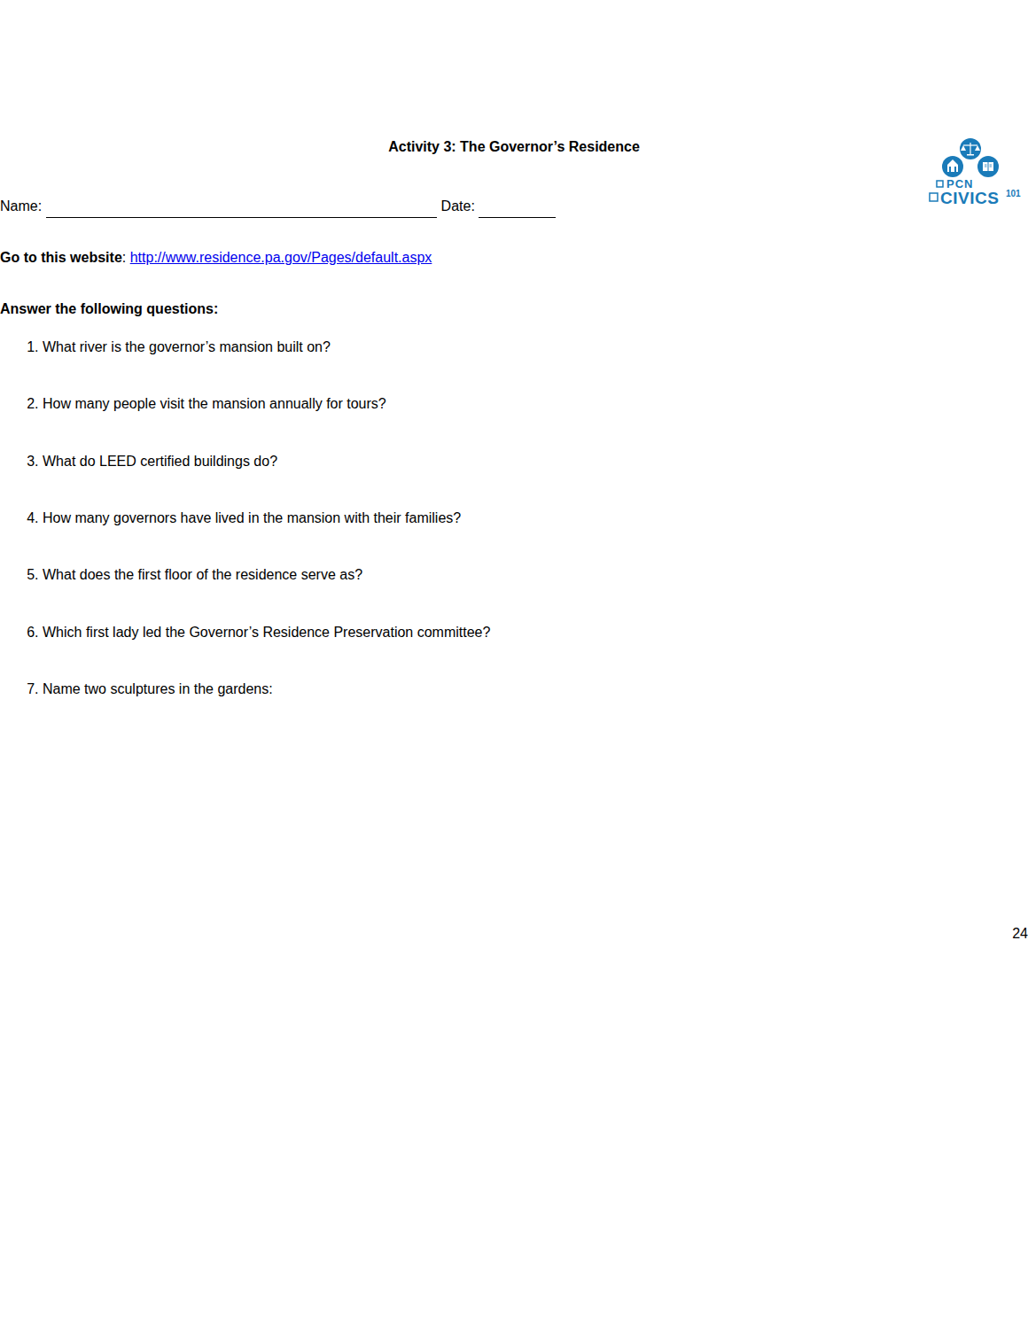PCN CIVICS 101
Activity 3: The Governor’s Residence
Name: Date:
Go to this website: http://www.residence.pa.gov/Pages/default.aspx
Answer the following questions:
What river is the governor’s mansion built on?
How many people visit the mansion annually for tours?
What do LEED certified buildings do?
How many governors have lived in the mansion with their families?
What does the first floor of the residence serve as?
Which first lady led the Governor’s Residence Preservation committee?
Name two sculptures in the gardens:
24